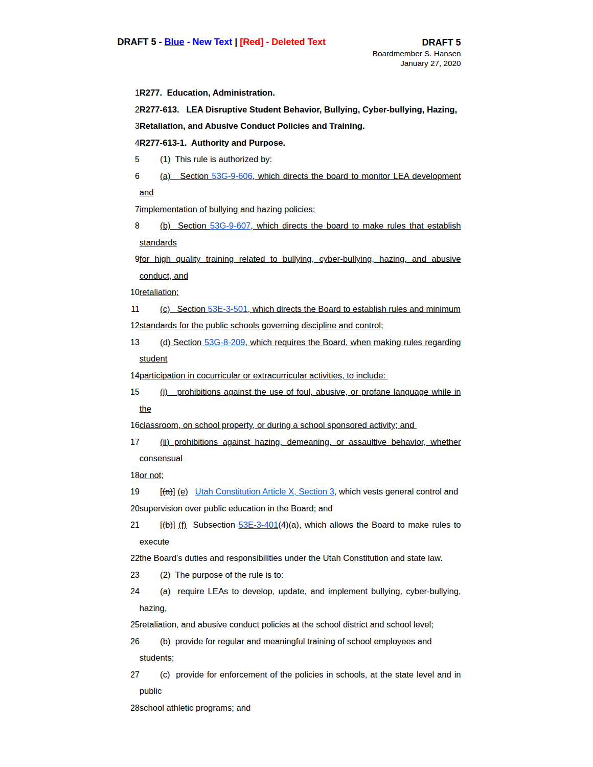DRAFT 5 - Blue - New Text | [Red] - Deleted Text
DRAFT 5
Boardmember S. Hansen
January 27, 2020
| 1 | R277. Education, Administration. |
| 2 | R277-613. LEA Disruptive Student Behavior, Bullying, Cyber-bullying, Hazing, |
| 3 | Retaliation, and Abusive Conduct Policies and Training. |
| 4 | R277-613-1. Authority and Purpose. |
| 5 | (1) This rule is authorized by: |
| 6 | (a) Section 53G-9-606 , which directs the board to monitor LEA development and |
| 7 | implementation of bullying and hazing policies; |
| 8 | (b) Section 53G-9-607 , which directs the board to make rules that establish standards |
| 9 | for high quality training related to bullying, cyber-bullying, hazing, and abusive conduct, and |
| 10 | retaliation; |
| 11 | (c) Section 53E-3-501 , which directs the Board to establish rules and minimum |
| 12 | standards for the public schools governing discipline and control; |
| 13 | (d) Section 53G-8-209 , which requires the Board, when making rules regarding student |
| 14 | participation in cocurricular or extracurricular activities, to include: |
| 15 | (i) prohibitions against the use of foul, abusive, or profane language while in the |
| 16 | classroom, on school property, or during a school sponsored activity; and |
| 17 | (ii) prohibitions against hazing, demeaning, or assaultive behavior, whether consensual |
| 18 | or not; |
| 19 | [ (a) ] (e) Utah Constitution Article X, Section 3 , which vests general control and |
| 20 | supervision over public education in the Board; and |
| 21 | [ (b) ] (f) Subsection 53E-3-401 (4)(a), which allows the Board to make rules to execute |
| 22 | the Board's duties and responsibilities under the Utah Constitution and state law. |
| 23 | (2) The purpose of the rule is to: |
| 24 | (a) require LEAs to develop, update, and implement bullying, cyber-bullying, hazing, |
| 25 | retaliation, and abusive conduct policies at the school district and school level; |
| 26 | (b) provide for regular and meaningful training of school employees and students; |
| 27 | (c) provide for enforcement of the policies in schools, at the state level and in public |
| 28 | school athletic programs; and |